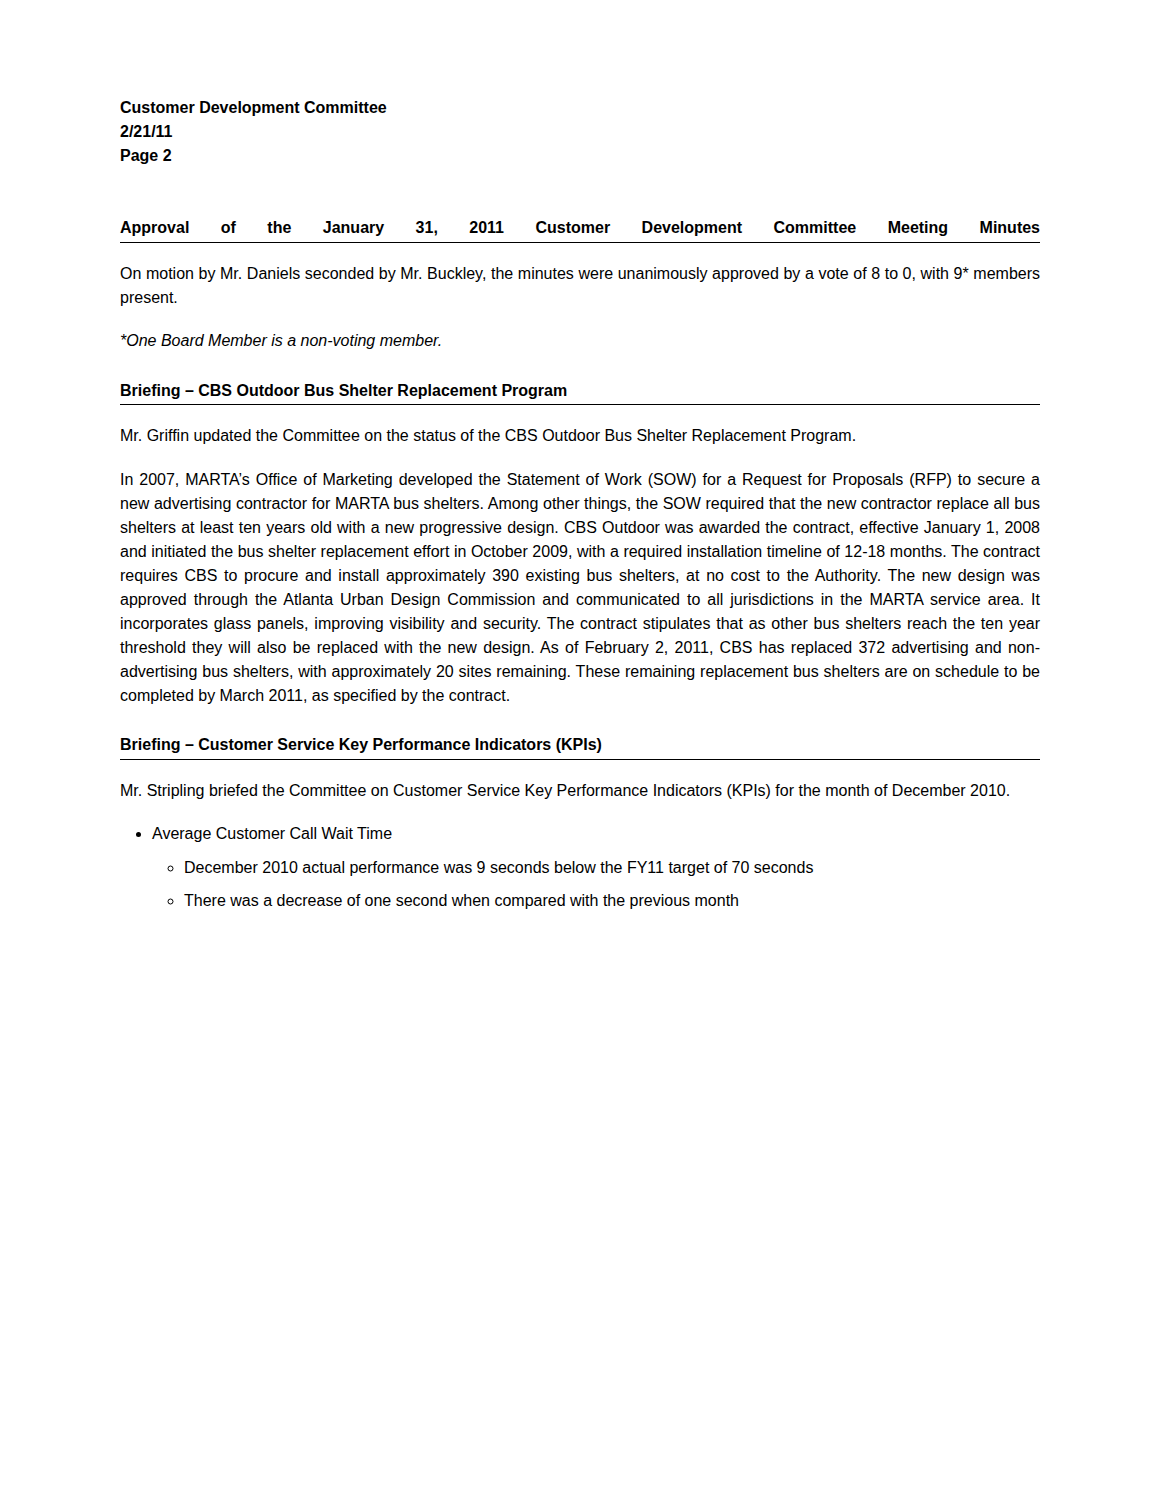Customer Development Committee
2/21/11
Page 2
Approval of the January 31, 2011 Customer Development Committee Meeting Minutes
On motion by Mr. Daniels seconded by Mr. Buckley, the minutes were unanimously approved by a vote of 8 to 0, with 9* members present.
*One Board Member is a non-voting member.
Briefing – CBS Outdoor Bus Shelter Replacement Program
Mr. Griffin updated the Committee on the status of the CBS Outdoor Bus Shelter Replacement Program.
In 2007, MARTA’s Office of Marketing developed the Statement of Work (SOW) for a Request for Proposals (RFP) to secure a new advertising contractor for MARTA bus shelters. Among other things, the SOW required that the new contractor replace all bus shelters at least ten years old with a new progressive design. CBS Outdoor was awarded the contract, effective January 1, 2008 and initiated the bus shelter replacement effort in October 2009, with a required installation timeline of 12-18 months. The contract requires CBS to procure and install approximately 390 existing bus shelters, at no cost to the Authority. The new design was approved through the Atlanta Urban Design Commission and communicated to all jurisdictions in the MARTA service area. It incorporates glass panels, improving visibility and security. The contract stipulates that as other bus shelters reach the ten year threshold they will also be replaced with the new design. As of February 2, 2011, CBS has replaced 372 advertising and non-advertising bus shelters, with approximately 20 sites remaining. These remaining replacement bus shelters are on schedule to be completed by March 2011, as specified by the contract.
Briefing – Customer Service Key Performance Indicators (KPIs)
Mr. Stripling briefed the Committee on Customer Service Key Performance Indicators (KPIs) for the month of December 2010.
Average Customer Call Wait Time
December 2010 actual performance was 9 seconds below the FY11 target of 70 seconds
There was a decrease of one second when compared with the previous month